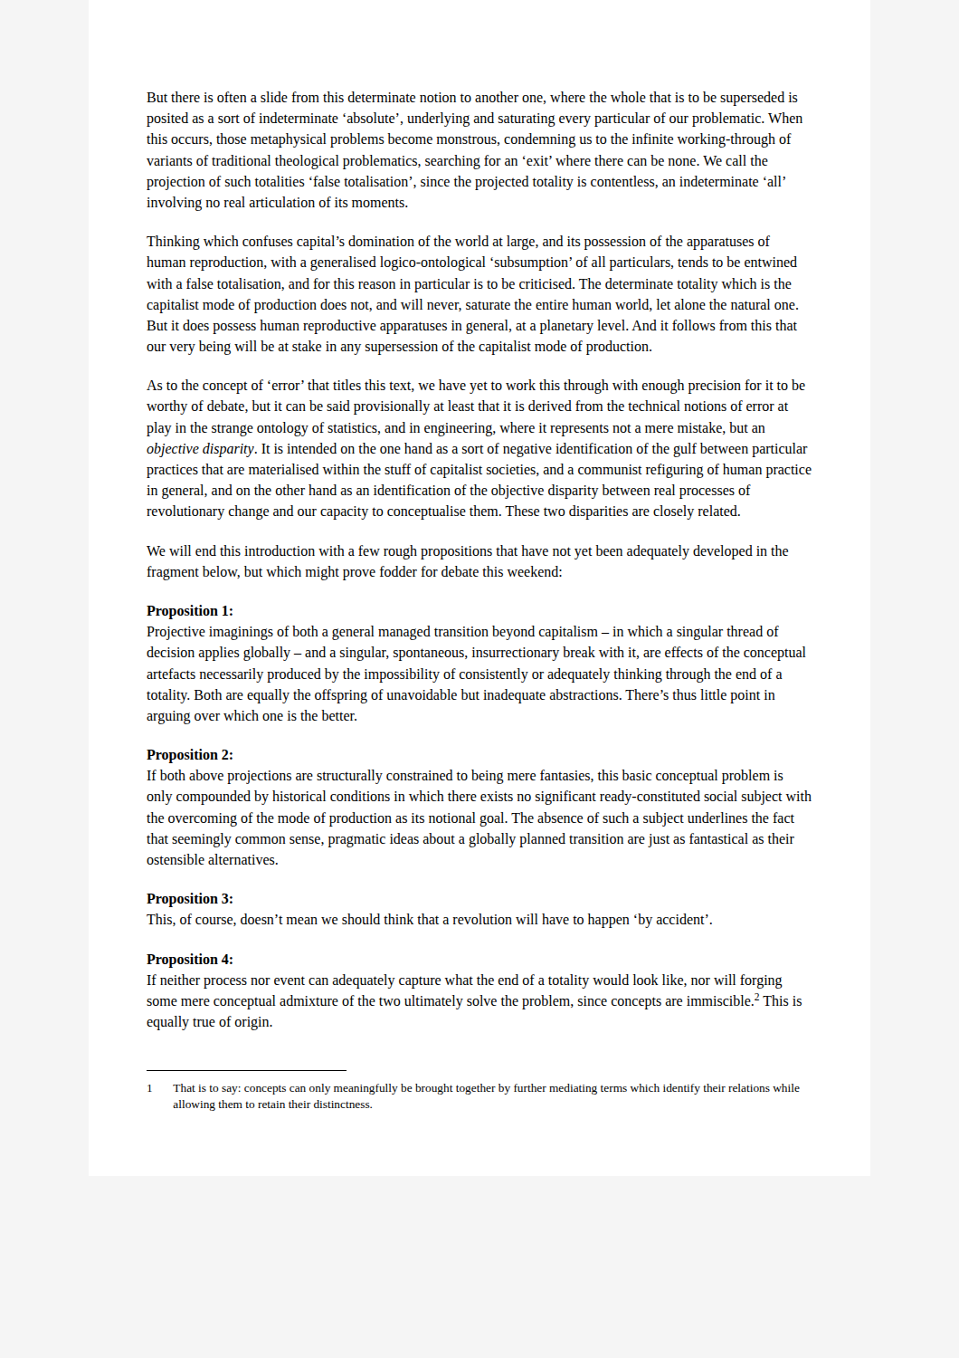But there is often a slide from this determinate notion to another one, where the whole that is to be superseded is posited as a sort of indeterminate ‘absolute’, underlying and saturating every particular of our problematic. When this occurs, those metaphysical problems become monstrous, condemning us to the infinite working-through of variants of traditional theological problematics, searching for an ‘exit’ where there can be none. We call the projection of such totalities ‘false totalisation’, since the projected totality is contentless, an indeterminate ‘all’ involving no real articulation of its moments.
Thinking which confuses capital’s domination of the world at large, and its possession of the apparatuses of human reproduction, with a generalised logico-ontological ‘subsumption’ of all particulars, tends to be entwined with a false totalisation, and for this reason in particular is to be criticised. The determinate totality which is the capitalist mode of production does not, and will never, saturate the entire human world, let alone the natural one. But it does possess human reproductive apparatuses in general, at a planetary level. And it follows from this that our very being will be at stake in any supersession of the capitalist mode of production.
As to the concept of ‘error’ that titles this text, we have yet to work this through with enough precision for it to be worthy of debate, but it can be said provisionally at least that it is derived from the technical notions of error at play in the strange ontology of statistics, and in engineering, where it represents not a mere mistake, but an objective disparity. It is intended on the one hand as a sort of negative identification of the gulf between particular practices that are materialised within the stuff of capitalist societies, and a communist refiguring of human practice in general, and on the other hand as an identification of the objective disparity between real processes of revolutionary change and our capacity to conceptualise them. These two disparities are closely related.
We will end this introduction with a few rough propositions that have not yet been adequately developed in the fragment below, but which might prove fodder for debate this weekend:
Proposition 1:
Projective imaginings of both a general managed transition beyond capitalism – in which a singular thread of decision applies globally – and a singular, spontaneous, insurrectionary break with it, are effects of the conceptual artefacts necessarily produced by the impossibility of consistently or adequately thinking through the end of a totality. Both are equally the offspring of unavoidable but inadequate abstractions. There’s thus little point in arguing over which one is the better.
Proposition 2:
If both above projections are structurally constrained to being mere fantasies, this basic conceptual problem is only compounded by historical conditions in which there exists no significant ready-constituted social subject with the overcoming of the mode of production as its notional goal. The absence of such a subject underlines the fact that seemingly common sense, pragmatic ideas about a globally planned transition are just as fantastical as their ostensible alternatives.
Proposition 3:
This, of course, doesn’t mean we should think that a revolution will have to happen ‘by accident’.
Proposition 4:
If neither process nor event can adequately capture what the end of a totality would look like, nor will forging some mere conceptual admixture of the two ultimately solve the problem, since concepts are immiscible.2 This is equally true of origin.
That is to say: concepts can only meaningfully be brought together by further mediating terms which identify their relations while allowing them to retain their distinctness.